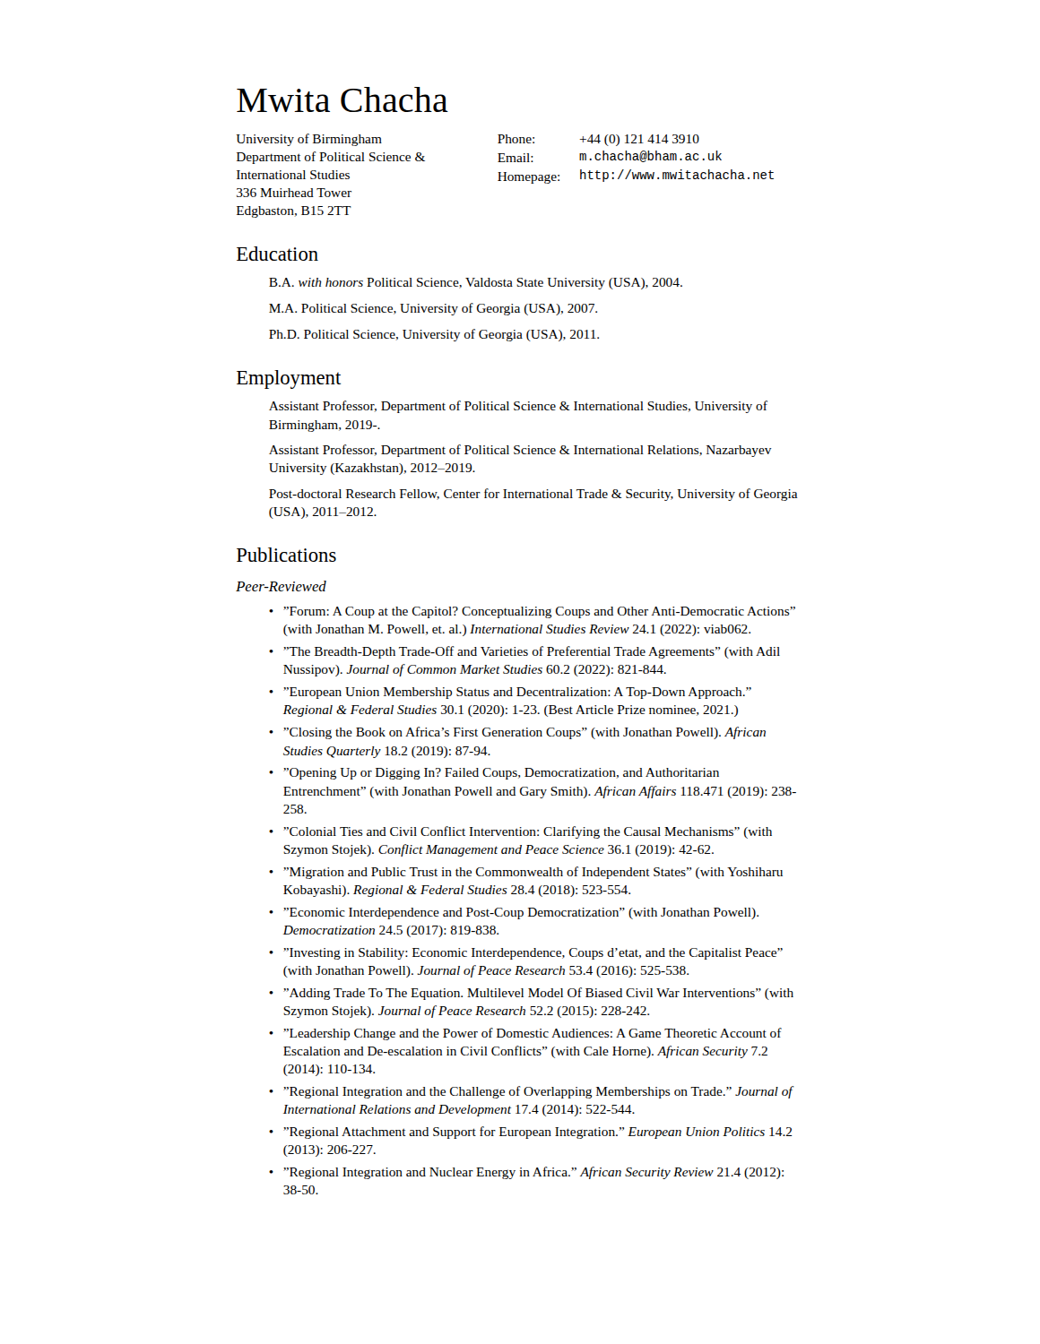Mwita Chacha
University of Birmingham
Department of Political Science &
International Studies
336 Muirhead Tower
Edgbaston, B15 2TT
| Phone: | +44 (0) 121 414 3910 |
| Email: | m.chacha@bham.ac.uk |
| Homepage: | http://www.mwitachacha.net |
Education
B.A. with honors Political Science, Valdosta State University (USA), 2004.
M.A. Political Science, University of Georgia (USA), 2007.
Ph.D. Political Science, University of Georgia (USA), 2011.
Employment
Assistant Professor, Department of Political Science & International Studies, University of Birmingham, 2019-.
Assistant Professor, Department of Political Science & International Relations, Nazarbayev University (Kazakhstan), 2012–2019.
Post-doctoral Research Fellow, Center for International Trade & Security, University of Georgia (USA), 2011–2012.
Publications
Peer-Reviewed
”Forum: A Coup at the Capitol? Conceptualizing Coups and Other Anti-Democratic Actions” (with Jonathan M. Powell, et. al.) International Studies Review 24.1 (2022): viab062.
”The Breadth-Depth Trade-Off and Varieties of Preferential Trade Agreements” (with Adil Nussipov). Journal of Common Market Studies 60.2 (2022): 821-844.
”European Union Membership Status and Decentralization: A Top-Down Approach.” Regional & Federal Studies 30.1 (2020): 1-23. (Best Article Prize nominee, 2021.)
”Closing the Book on Africa’s First Generation Coups” (with Jonathan Powell). African Studies Quarterly 18.2 (2019): 87-94.
”Opening Up or Digging In? Failed Coups, Democratization, and Authoritarian Entrenchment” (with Jonathan Powell and Gary Smith). African Affairs 118.471 (2019): 238-258.
”Colonial Ties and Civil Conflict Intervention: Clarifying the Causal Mechanisms” (with Szymon Stojek). Conflict Management and Peace Science 36.1 (2019): 42-62.
”Migration and Public Trust in the Commonwealth of Independent States” (with Yoshiharu Kobayashi). Regional & Federal Studies 28.4 (2018): 523-554.
”Economic Interdependence and Post-Coup Democratization” (with Jonathan Powell). Democratization 24.5 (2017): 819-838.
”Investing in Stability: Economic Interdependence, Coups d’etat, and the Capitalist Peace” (with Jonathan Powell). Journal of Peace Research 53.4 (2016): 525-538.
”Adding Trade To The Equation. Multilevel Model Of Biased Civil War Interventions” (with Szymon Stojek). Journal of Peace Research 52.2 (2015): 228-242.
”Leadership Change and the Power of Domestic Audiences: A Game Theoretic Account of Escalation and De-escalation in Civil Conflicts” (with Cale Horne). African Security 7.2 (2014): 110-134.
”Regional Integration and the Challenge of Overlapping Memberships on Trade.” Journal of International Relations and Development 17.4 (2014): 522-544.
”Regional Attachment and Support for European Integration.” European Union Politics 14.2 (2013): 206-227.
”Regional Integration and Nuclear Energy in Africa.” African Security Review 21.4 (2012): 38-50.